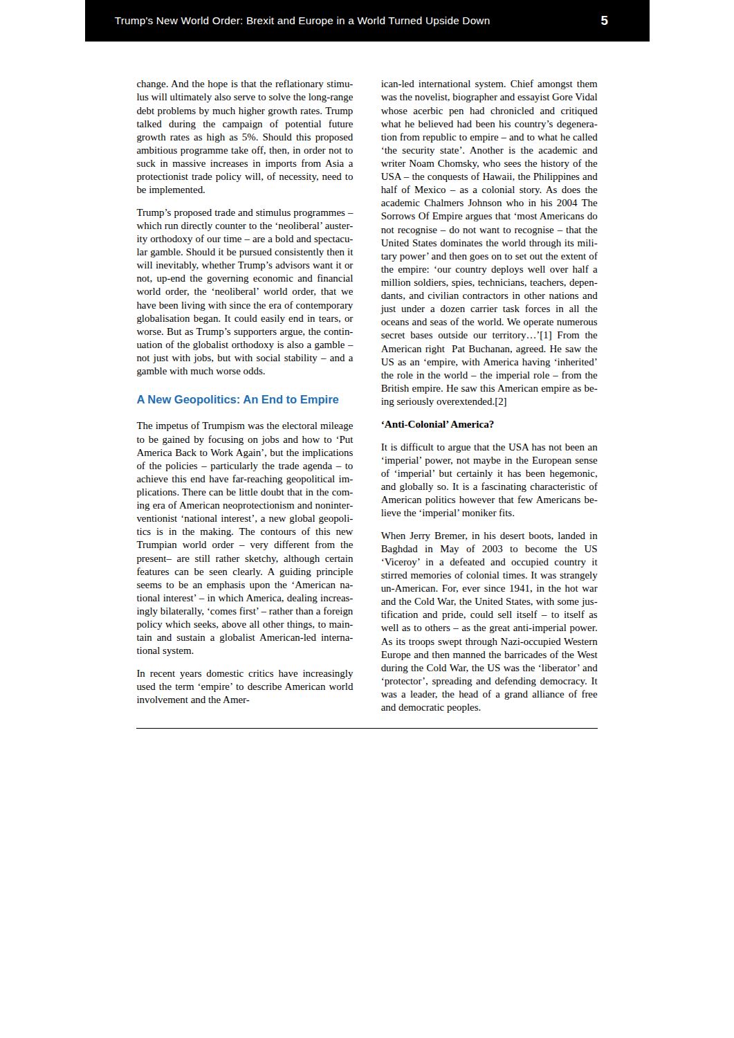Trump's New World Order: Brexit and Europe in a World Turned Upside Down
5
change. And the hope is that the reflationary stimulus will ultimately also serve to solve the long-range debt problems by much higher growth rates. Trump talked during the campaign of potential future growth rates as high as 5%. Should this proposed ambitious programme take off, then, in order not to suck in massive increases in imports from Asia a protectionist trade policy will, of necessity, need to be implemented.
Trump’s proposed trade and stimulus programmes – which run directly counter to the ‘neoliberal’ austerity orthodoxy of our time – are a bold and spectacular gamble. Should it be pursued consistently then it will inevitably, whether Trump’s advisors want it or not, up-end the governing economic and financial world order, the ‘neoliberal’ world order, that we have been living with since the era of contemporary globalisation began. It could easily end in tears, or worse. But as Trump’s supporters argue, the continuation of the globalist orthodoxy is also a gamble – not just with jobs, but with social stability – and a gamble with much worse odds.
A New Geopolitics: An End to Empire
The impetus of Trumpism was the electoral mileage to be gained by focusing on jobs and how to ‘Put America Back to Work Again’, but the implications of the policies – particularly the trade agenda – to achieve this end have far-reaching geopolitical implications. There can be little doubt that in the coming era of American neoprotectionism and noninterventionist ‘national interest’, a new global geopolitics is in the making. The contours of this new Trumpian world order – very different from the present– are still rather sketchy, although certain features can be seen clearly. A guiding principle seems to be an emphasis upon the ‘American national interest’ – in which America, dealing increasingly bilaterally, ‘comes first’ – rather than a foreign policy which seeks, above all other things, to maintain and sustain a globalist American-led international system.
In recent years domestic critics have increasingly used the term ‘empire’ to describe American world involvement and the Amer-
ican-led international system. Chief amongst them was the novelist, biographer and essayist Gore Vidal whose acerbic pen had chronicled and critiqued what he believed had been his country’s degeneration from republic to empire – and to what he called ‘the security state’. Another is the academic and writer Noam Chomsky, who sees the history of the USA – the conquests of Hawaii, the Philippines and half of Mexico – as a colonial story. As does the academic Chalmers Johnson who in his 2004 The Sorrows Of Empire argues that ‘most Americans do not recognise – do not want to recognise – that the United States dominates the world through its military power’ and then goes on to set out the extent of the empire: ‘our country deploys well over half a million soldiers, spies, technicians, teachers, dependants, and civilian contractors in other nations and just under a dozen carrier task forces in all the oceans and seas of the world. We operate numerous secret bases outside our territory…’[1] From the American right Pat Buchanan, agreed. He saw the US as an ‘empire, with America having ‘inherited’ the role in the world – the imperial role – from the British empire. He saw this American empire as being seriously overextended.[2]
‘Anti-Colonial’ America?
It is difficult to argue that the USA has not been an ‘imperial’ power, not maybe in the European sense of ‘imperial’ but certainly it has been hegemonic, and globally so. It is a fascinating characteristic of American politics however that few Americans believe the ‘imperial’ moniker fits.
When Jerry Bremer, in his desert boots, landed in Baghdad in May of 2003 to become the US ‘Viceroy’ in a defeated and occupied country it stirred memories of colonial times. It was strangely un-American. For, ever since 1941, in the hot war and the Cold War, the United States, with some justification and pride, could sell itself – to itself as well as to others – as the great anti-imperial power. As its troops swept through Nazi-occupied Western Europe and then manned the barricades of the West during the Cold War, the US was the ‘liberator’ and ‘protector’, spreading and defending democracy. It was a leader, the head of a grand alliance of free and democratic peoples.